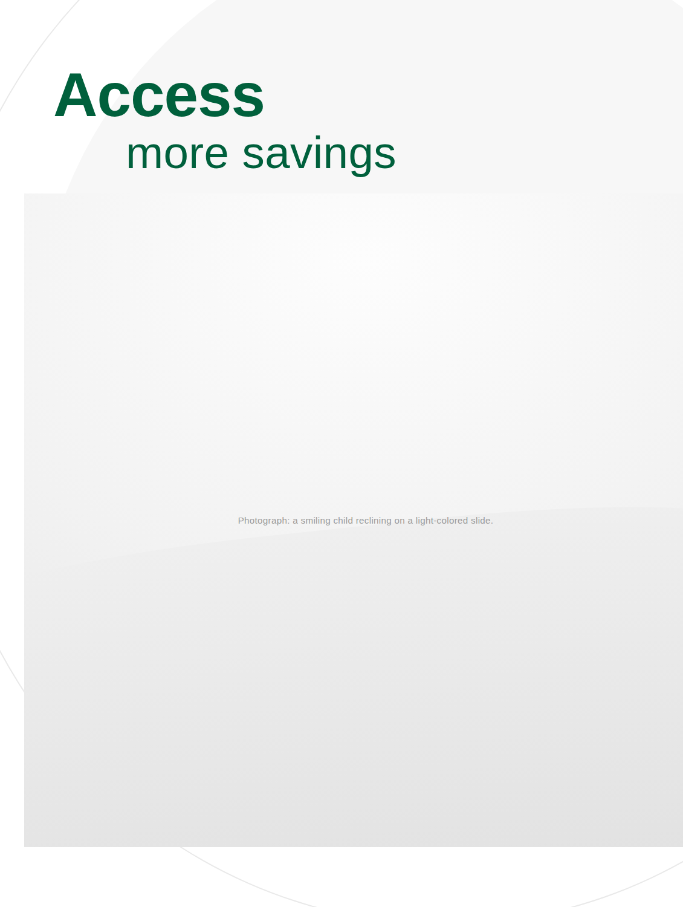Access more savings
Photograph: a smiling child reclining on a light-colored slide.